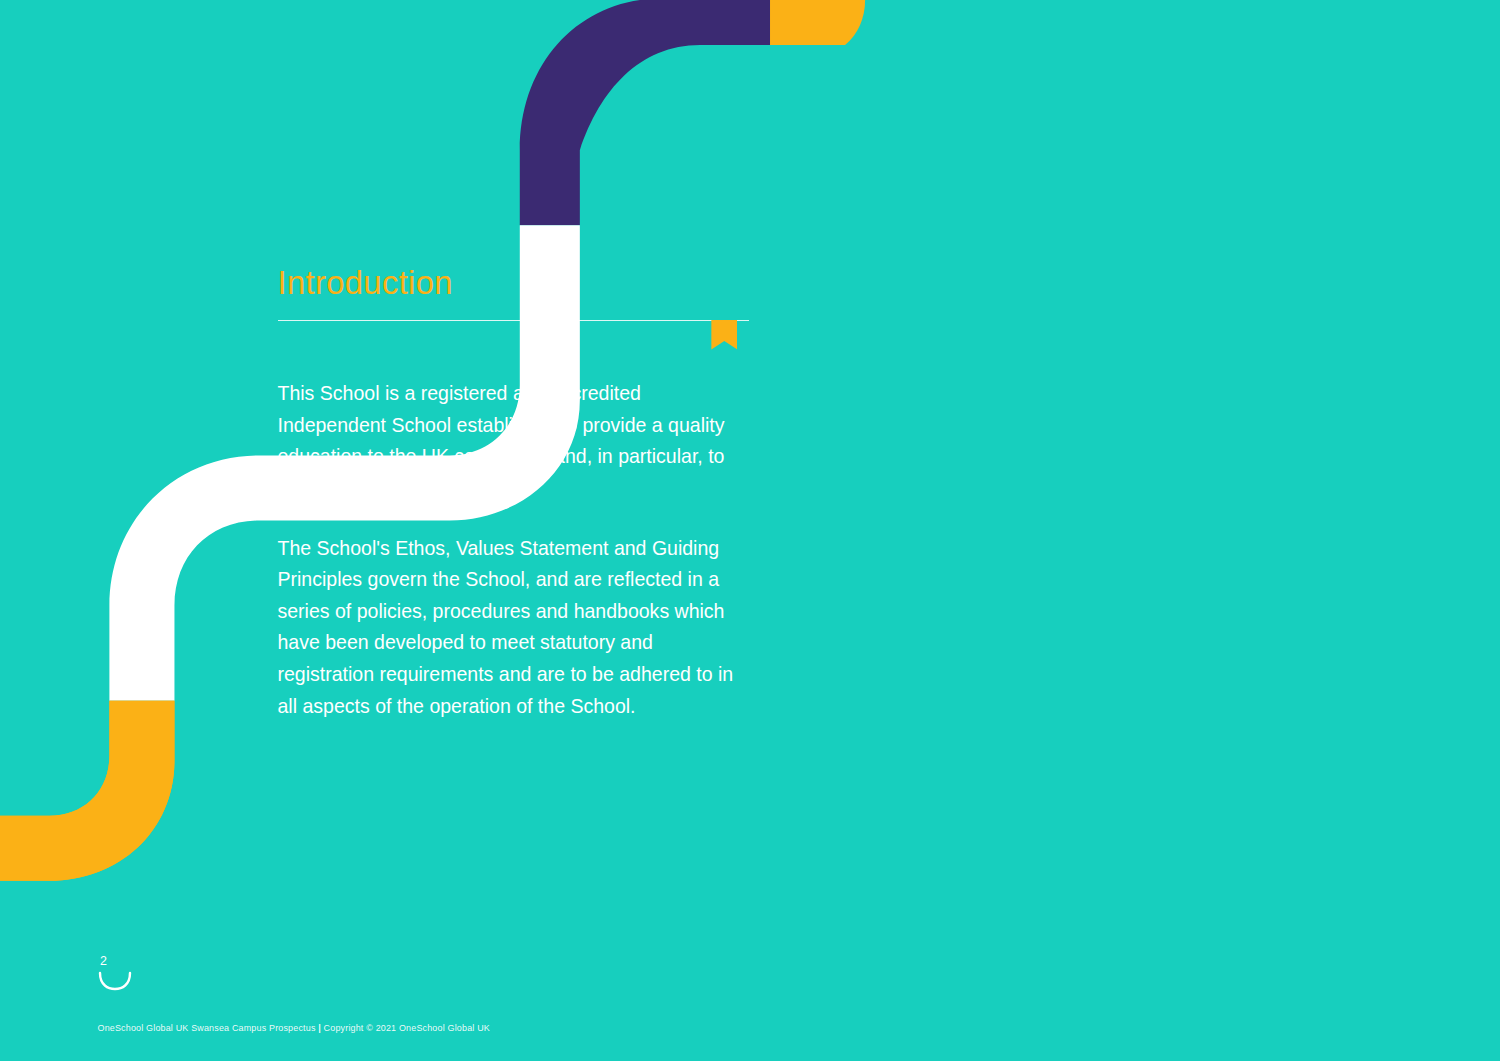Introduction
This School is a registered and accredited Independent School established to provide a quality education to the UK community and, in particular, to Brethren students.
The School's Ethos, Values Statement and Guiding Principles govern the School, and are reflected in a series of policies, procedures and handbooks which have been developed to meet statutory and registration requirements and are to be adhered to in all aspects of the operation of the School.
2
OneSchool Global UK Swansea Campus Prospectus | Copyright © 2021 OneSchool Global UK